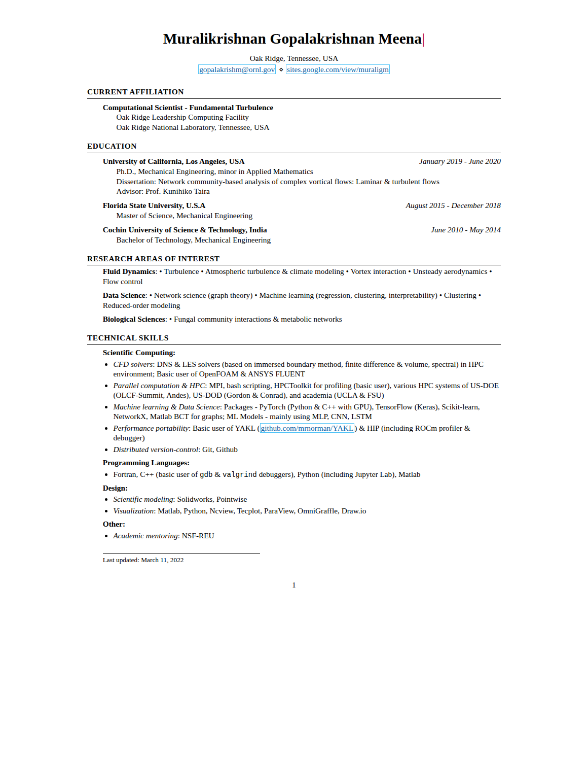Muralikrishnan Gopalakrishnan Meena|
Oak Ridge, Tennessee, USA
gopalakrishm@ornl.gov⋄sites.google.com/view/muraligm
CURRENT AFFILIATION
Computational Scientist - Fundamental Turbulence
Oak Ridge Leadership Computing Facility
Oak Ridge National Laboratory, Tennessee, USA
EDUCATION
University of California, Los Angeles, USA January 2019 - June 2020
Ph.D., Mechanical Engineering, minor in Applied Mathematics
Dissertation: Network community-based analysis of complex vortical flows: Laminar & turbulent flows
Advisor: Prof. Kunihiko Taira
Florida State University, U.S.A August 2015 - December 2018
Master of Science, Mechanical Engineering
Cochin University of Science & Technology, India June 2010 - May 2014
Bachelor of Technology, Mechanical Engineering
RESEARCH AREAS OF INTEREST
Fluid Dynamics: • Turbulence • Atmospheric turbulence & climate modeling • Vortex interaction • Unsteady aerodynamics • Flow control
Data Science: • Network science (graph theory) • Machine learning (regression, clustering, interpretability) • Clustering • Reduced-order modeling
Biological Sciences: • Fungal community interactions & metabolic networks
TECHNICAL SKILLS
Scientific Computing:
CFD solvers: DNS & LES solvers (based on immersed boundary method, finite difference & volume, spectral) in HPC environment; Basic user of OpenFOAM & ANSYS FLUENT
Parallel computation & HPC: MPI, bash scripting, HPCToolkit for profiling (basic user), various HPC systems of US-DOE (OLCF-Summit, Andes), US-DOD (Gordon & Conrad), and academia (UCLA & FSU)
Machine learning & Data Science: Packages - PyTorch (Python & C++ with GPU), TensorFlow (Keras), Scikit-learn, NetworkX, Matlab BCT for graphs; ML Models - mainly using MLP, CNN, LSTM
Performance portability: Basic user of YAKL (github.com/mrnorman/YAKL) & HIP (including ROCm profiler & debugger)
Distributed version-control: Git, Github
Programming Languages:
Fortran, C++ (basic user of gdb & valgrind debuggers), Python (including Jupyter Lab), Matlab
Design:
Scientific modeling: Solidworks, Pointwise
Visualization: Matlab, Python, Ncview, Tecplot, ParaView, OmniGraffle, Draw.io
Other:
Academic mentoring: NSF-REU
Last updated: March 11, 2022
1